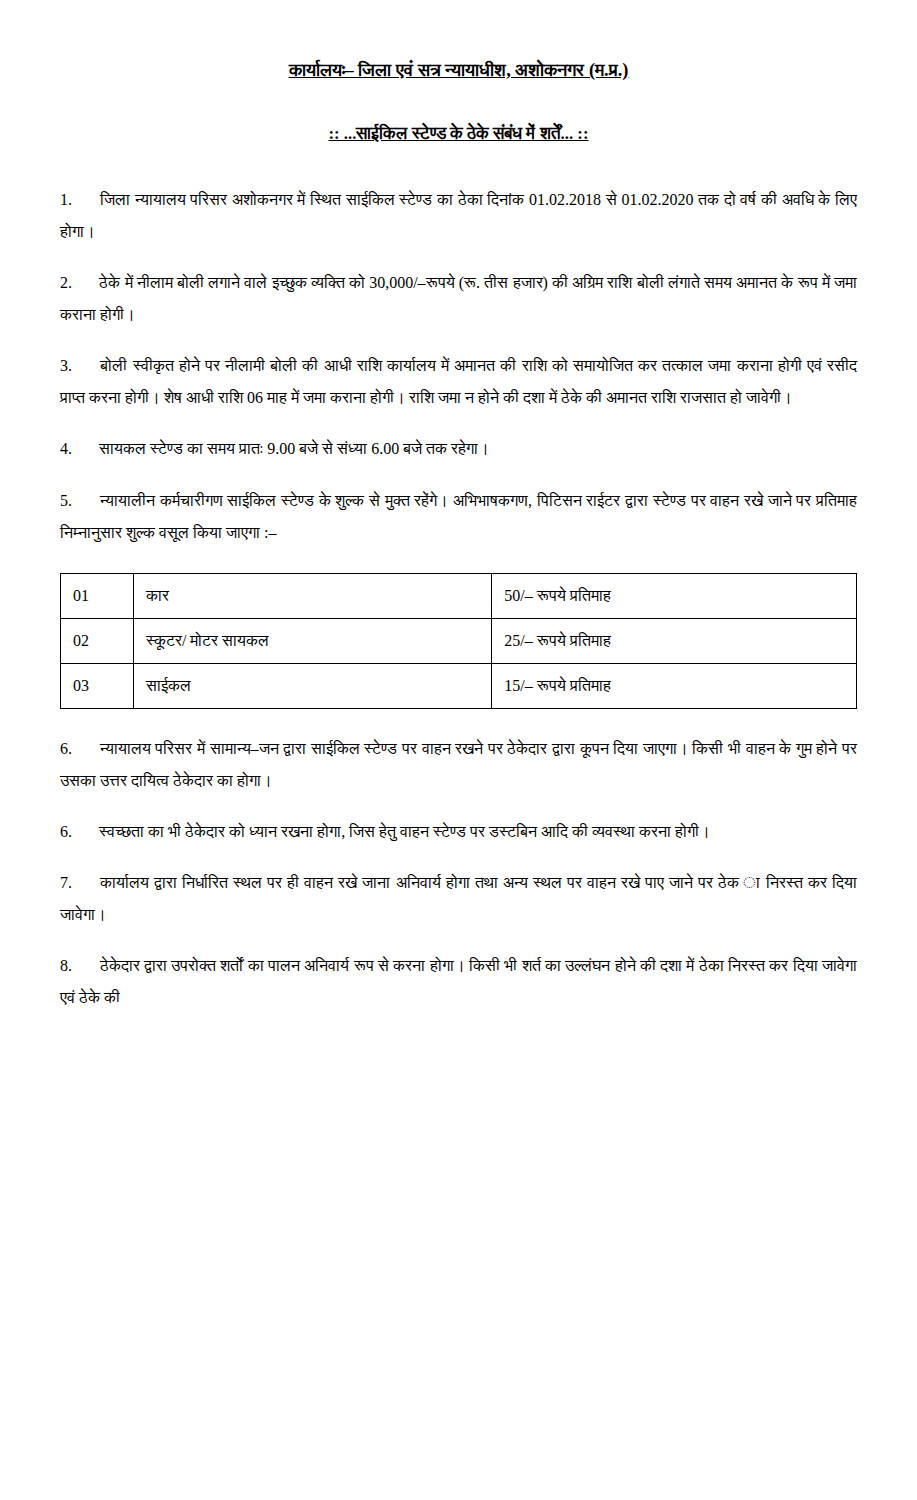कार्यालयः– जिला एवं सत्र न्यायाधीश, अशोकनगर (म.प्र.)
:: ...साईकिल स्टेण्ड के ठेके संबंध में शर्तें... ::
1. जिला न्यायालय परिसर अशोकनगर में स्थित साईकिल स्टेण्ड का ठेका दिनांक 01.02.2018 से 01.02.2020 तक दो वर्ष की अवधि के लिए होगा।
2. ठेके में नीलाम बोली लगाने वाले इच्छुक व्यक्ति को 30,000/–रूपये (रू. तीस हजार) की अग्रिम राशि बोली लंगाते समय अमानत के रूप में जमा कराना होगी।
3. बोली स्वीकृत होने पर नीलामी बोली की आधी राशि कार्यालय में अमानत की राशि को समायोजित कर तत्काल जमा कराना होगी एवं रसीद प्राप्त करना होगी। शेष आधी राशि 06 माह में जमा कराना होगी। राशि जमा न होने की दशा में ठेके की अमानत राशि राजसात हो जावेगी।
4. सायकल स्टेण्ड का समय प्रातः 9.00 बजे से संध्या 6.00 बजे तक रहेगा।
5. न्यायालीन कर्मचारीगण साईकिल स्टेण्ड के शुल्क से मुक्त रहेंगे। अभिभाषकगण, पिटिसन राईटर द्वारा स्टेण्ड पर वाहन रखे जाने पर प्रतिमाह निम्नानुसार शुल्क वसूल किया जाएगा :–
| 01 | कार | 50/– रूपये प्रतिमाह |
| 02 | स्कूटर/ मोटर सायकल | 25/– रूपये प्रतिमाह |
| 03 | साईकल | 15/– रूपये प्रतिमाह |
6. न्यायालय परिसर में सामान्य–जन द्वारा साईकिल स्टेण्ड पर वाहन रखने पर ठेकेदार द्वारा कूपन दिया जाएगा। किसी भी वाहन के गुम होने पर उसका उत्तर दायित्व ठेकेदार का होगा।
6. स्वच्छता का भी ठेकेदार को ध्यान रखना होगा, जिस हेतु वाहन स्टेण्ड पर डस्टबिन आदि की व्यवस्था करना होगी।
7. कार्यालय द्वारा निर्धारित स्थल पर ही वाहन रखे जाना अनिवार्य होगा तथा अन्य स्थल पर वाहन रखे पाए जाने पर ठेक ा निरस्त कर दिया जावेगा।
8. ठेकेदार द्वारा उपरोक्त शर्तों का पालन अनिवार्य रूप से करना होगा। किसी भी शर्त का उल्लंघन होने की दशा में ठेका निरस्त कर दिया जावेगा एवं ठेके की